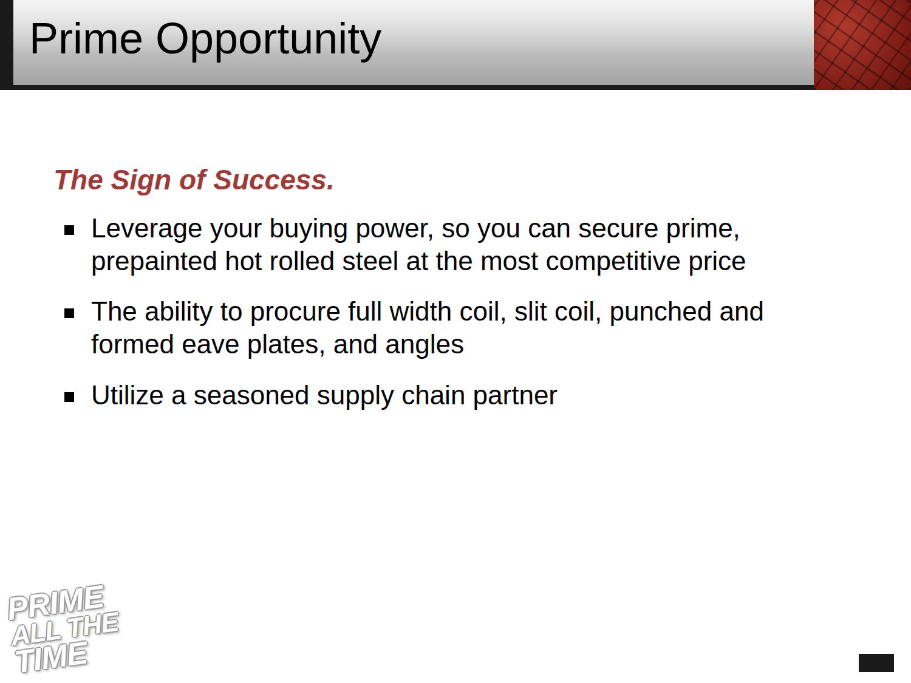Prime Opportunity
The Sign of Success.
Leverage your buying power, so you can secure prime, prepainted hot rolled steel at the most competitive price
The ability to procure full width coil, slit coil, punched and formed eave plates, and angles
Utilize a seasoned supply chain partner
PRIME ALL THE TIME